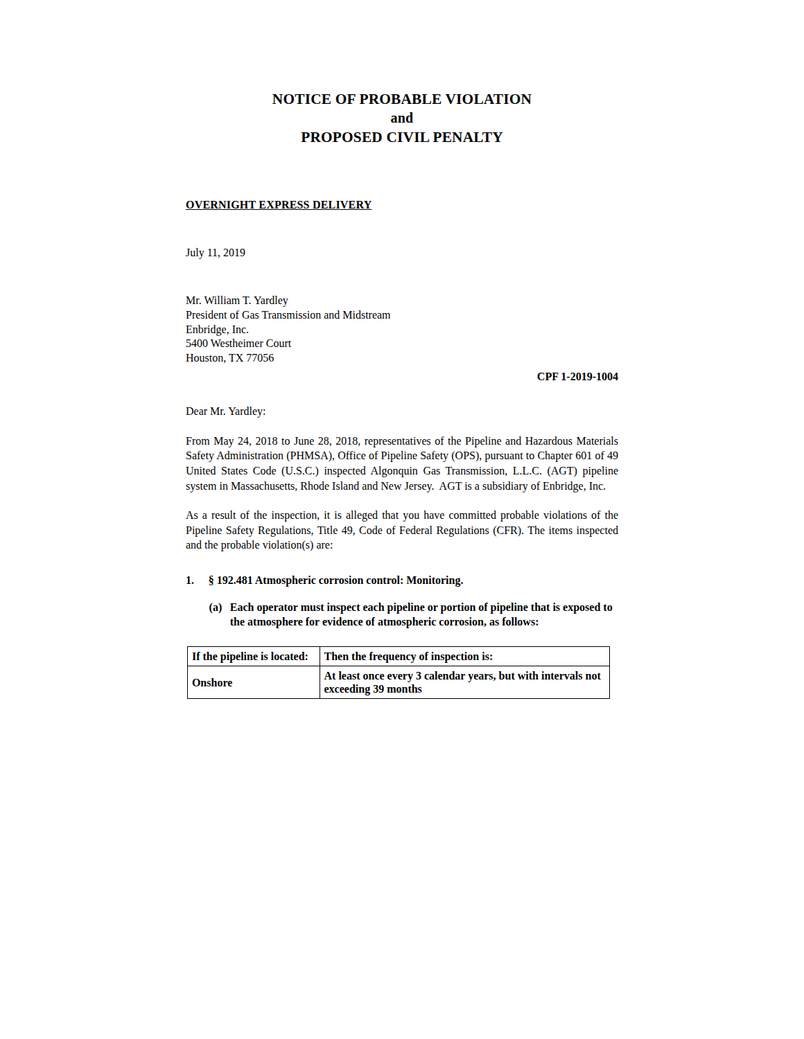NOTICE OF PROBABLE VIOLATION
and
PROPOSED CIVIL PENALTY
OVERNIGHT EXPRESS DELIVERY
July 11, 2019
Mr. William T. Yardley
President of Gas Transmission and Midstream
Enbridge, Inc.
5400 Westheimer Court
Houston, TX 77056
CPF 1-2019-1004
Dear Mr. Yardley:
From May 24, 2018 to June 28, 2018, representatives of the Pipeline and Hazardous Materials Safety Administration (PHMSA), Office of Pipeline Safety (OPS), pursuant to Chapter 601 of 49 United States Code (U.S.C.) inspected Algonquin Gas Transmission, L.L.C. (AGT) pipeline system in Massachusetts, Rhode Island and New Jersey. AGT is a subsidiary of Enbridge, Inc.
As a result of the inspection, it is alleged that you have committed probable violations of the Pipeline Safety Regulations, Title 49, Code of Federal Regulations (CFR). The items inspected and the probable violation(s) are:
1. § 192.481 Atmospheric corrosion control: Monitoring.
(a) Each operator must inspect each pipeline or portion of pipeline that is exposed to the atmosphere for evidence of atmospheric corrosion, as follows:
| If the pipeline is located: | Then the frequency of inspection is: |
| Onshore | At least once every 3 calendar years, but with intervals not exceeding 39 months |